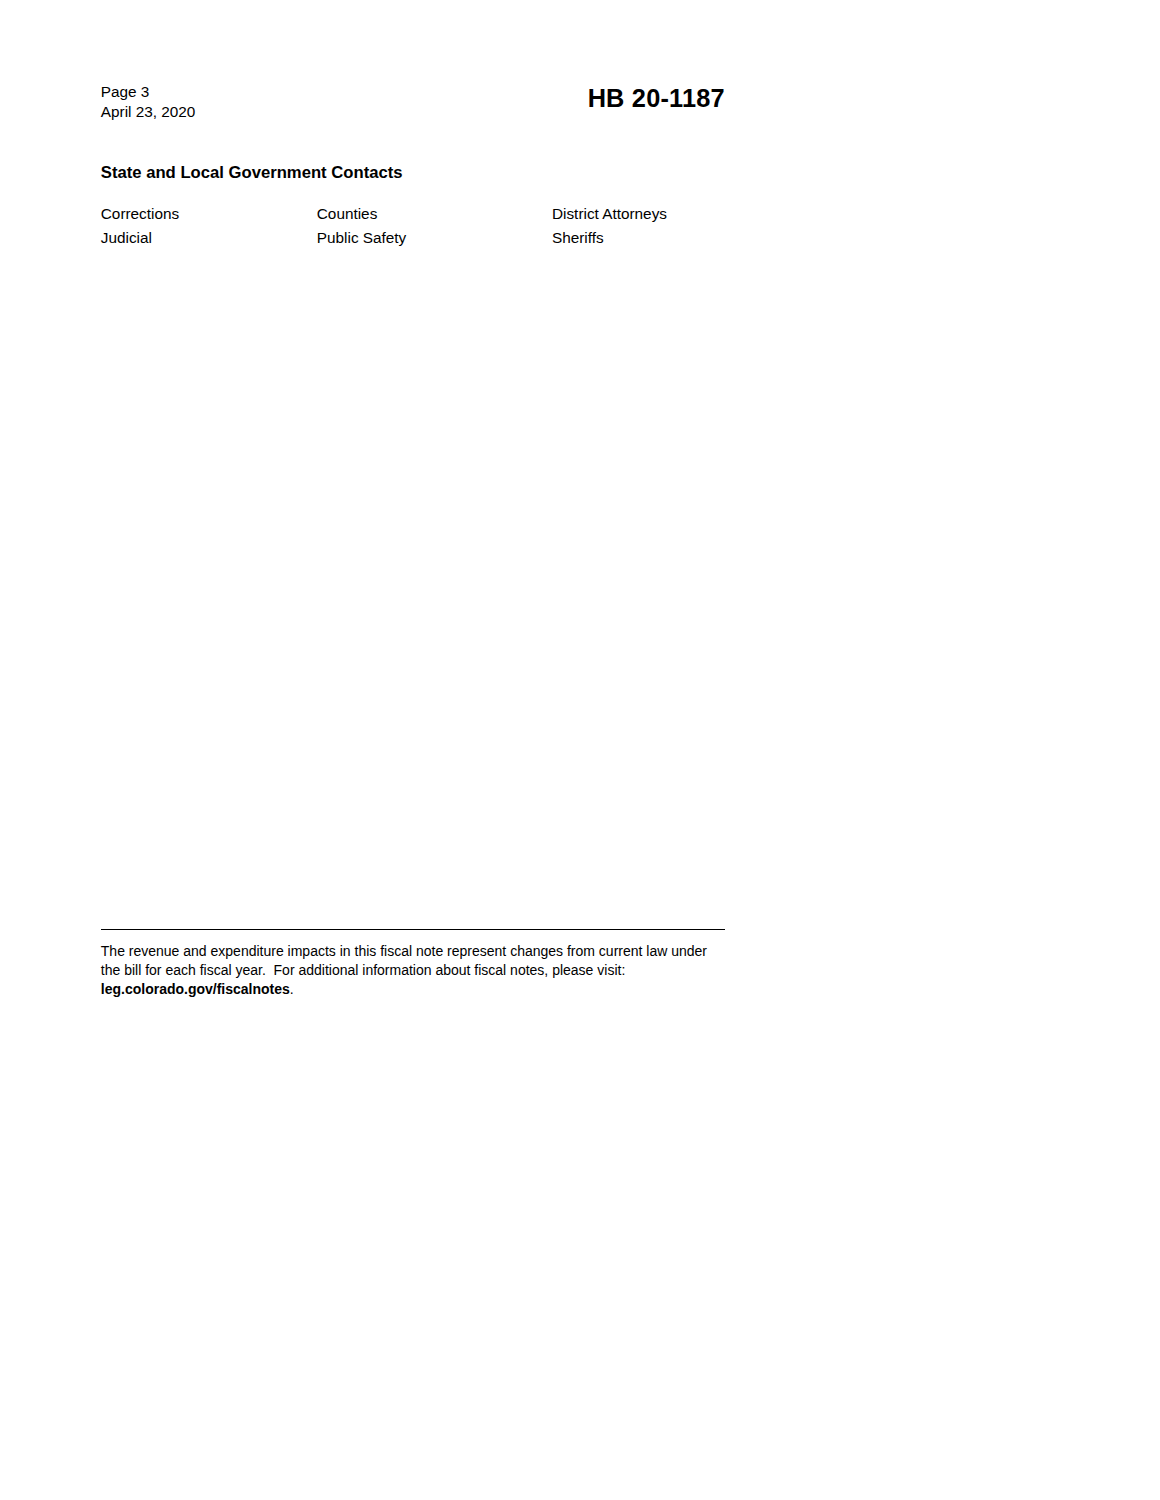Page 3
April 23, 2020
HB 20-1187
State and Local Government Contacts
| Corrections | Counties | District Attorneys |
| Judicial | Public Safety | Sheriffs |
The revenue and expenditure impacts in this fiscal note represent changes from current law under the bill for each fiscal year. For additional information about fiscal notes, please visit: leg.colorado.gov/fiscalnotes.